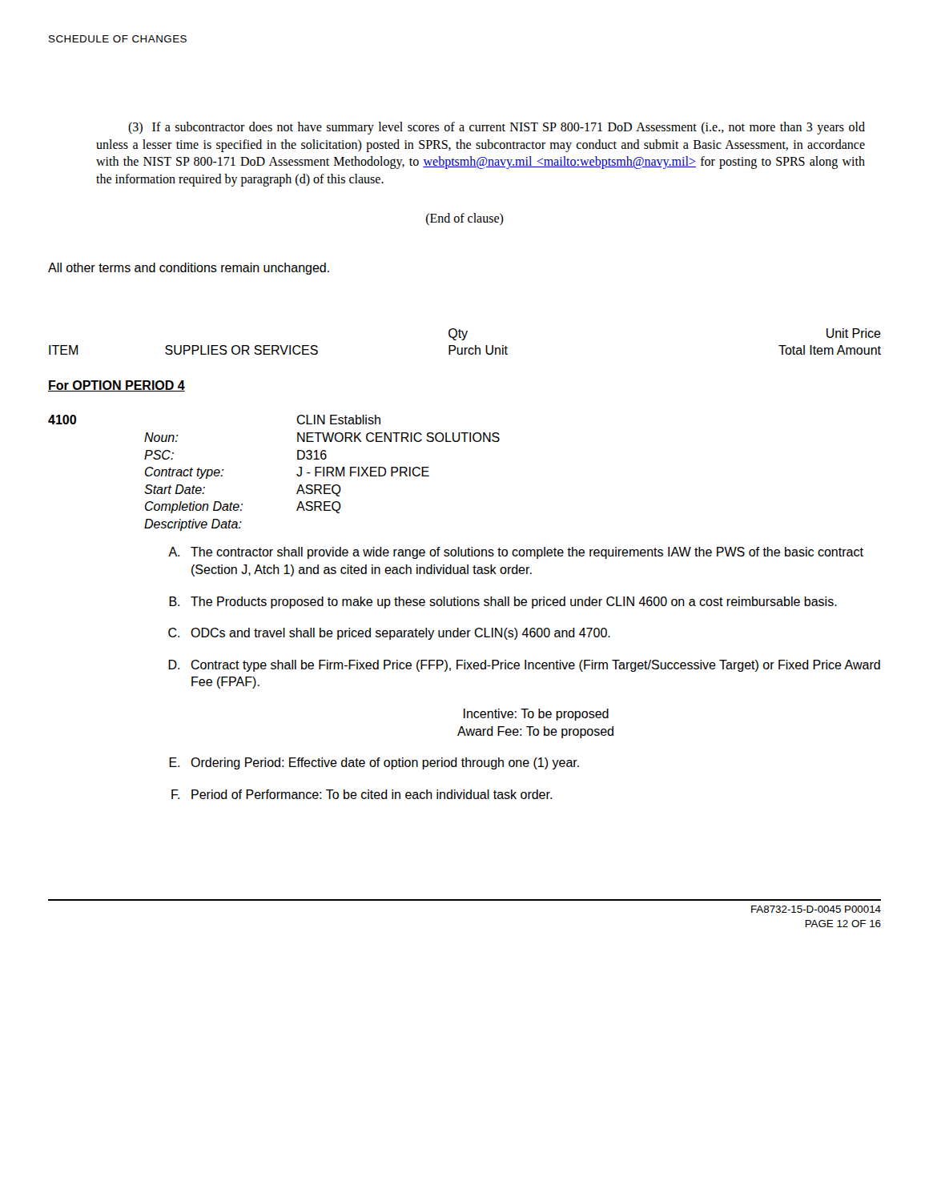SCHEDULE OF CHANGES
(3) If a subcontractor does not have summary level scores of a current NIST SP 800-171 DoD Assessment (i.e., not more than 3 years old unless a lesser time is specified in the solicitation) posted in SPRS, the subcontractor may conduct and submit a Basic Assessment, in accordance with the NIST SP 800-171 DoD Assessment Methodology, to webptsmh@navy.mil <mailto:webptsmh@navy.mil> for posting to SPRS along with the information required by paragraph (d) of this clause.
(End of clause)
All other terms and conditions remain unchanged.
| | | Qty | Unit Price |
| ITEM | SUPPLIES OR SERVICES | Purch Unit | Total Item Amount |
For OPTION PERIOD 4
4100
CLIN Establish
Noun:
NETWORK CENTRIC SOLUTIONS
PSC:
D316
Contract type:
J - FIRM FIXED PRICE
Start Date:
ASREQ
Completion Date:
ASREQ
Descriptive Data:
The contractor shall provide a wide range of solutions to complete the requirements IAW the PWS of the basic contract (Section J, Atch 1) and as cited in each individual task order.
The Products proposed to make up these solutions shall be priced under CLIN 4600 on a cost reimbursable basis.
ODCs and travel shall be priced separately under CLIN(s) 4600 and 4700.
Contract type shall be Firm-Fixed Price (FFP), Fixed-Price Incentive (Firm Target/Successive Target) or Fixed Price Award Fee (FPAF).
Incentive: To be proposed
Award Fee: To be proposed
Ordering Period: Effective date of option period through one (1) year.
Period of Performance: To be cited in each individual task order.
FA8732-15-D-0045 P00014
PAGE 12 OF 16